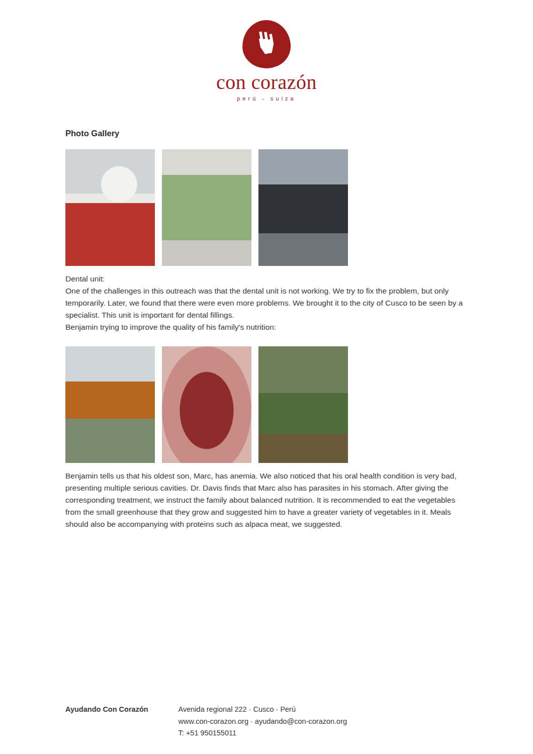con corazón
perú - suiza
Photo Gallery
Dental unit:
One of the challenges in this outreach was that the dental unit is not working. We try to fix the problem, but only temporarily. Later, we found that there were even more problems. We brought it to the city of Cusco to be seen by a specialist. This unit is important for dental fillings.
Benjamin trying to improve the quality of his family's nutrition:
Benjamin tells us that his oldest son, Marc, has anemia. We also noticed that his oral health condition is very bad, presenting multiple serious cavities. Dr. Davis finds that Marc also has parasites in his stomach. After giving the corresponding treatment, we instruct the family about balanced nutrition. It is recommended to eat the vegetables from the small greenhouse that they grow and suggested him to have a greater variety of vegetables in it. Meals should also be accompanying with proteins such as alpaca meat, we suggested.
Ayudando Con Corazón
Avenida regional 222·Cusco·Perú
www.con-corazon.org·ayudando@con-corazon.org
T: +51 950155011